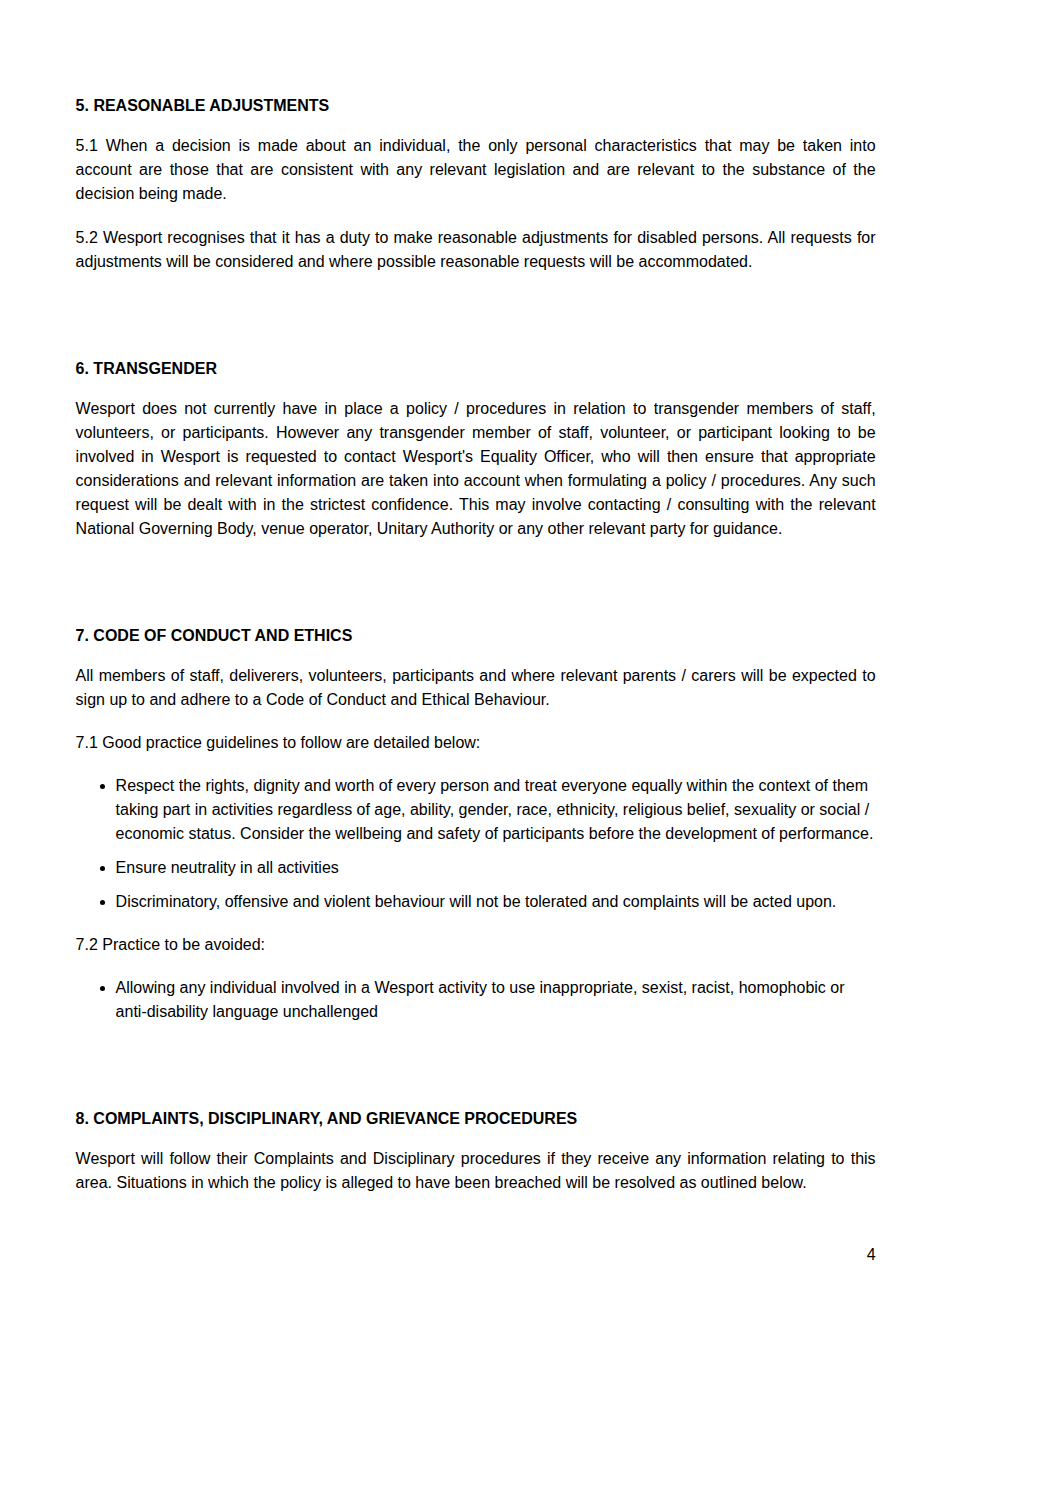5. REASONABLE ADJUSTMENTS
5.1 When a decision is made about an individual, the only personal characteristics that may be taken into account are those that are consistent with any relevant legislation and are relevant to the substance of the decision being made.
5.2 Wesport recognises that it has a duty to make reasonable adjustments for disabled persons. All requests for adjustments will be considered and where possible reasonable requests will be accommodated.
6. TRANSGENDER
Wesport does not currently have in place a policy / procedures in relation to transgender members of staff, volunteers, or participants. However any transgender member of staff, volunteer, or participant looking to be involved in Wesport is requested to contact Wesport's Equality Officer, who will then ensure that appropriate considerations and relevant information are taken into account when formulating a policy / procedures. Any such request will be dealt with in the strictest confidence. This may involve contacting / consulting with the relevant National Governing Body, venue operator, Unitary Authority or any other relevant party for guidance.
7. CODE OF CONDUCT AND ETHICS
All members of staff, deliverers, volunteers, participants and where relevant parents / carers will be expected to sign up to and adhere to a Code of Conduct and Ethical Behaviour.
7.1 Good practice guidelines to follow are detailed below:
Respect the rights, dignity and worth of every person and treat everyone equally within the context of them taking part in activities regardless of age, ability, gender, race, ethnicity, religious belief, sexuality or social / economic status. Consider the wellbeing and safety of participants before the development of performance.
Ensure neutrality in all activities
Discriminatory, offensive and violent behaviour will not be tolerated and complaints will be acted upon.
7.2 Practice to be avoided:
Allowing any individual involved in a Wesport activity to use inappropriate, sexist, racist, homophobic or anti-disability language unchallenged
8. COMPLAINTS, DISCIPLINARY, AND GRIEVANCE PROCEDURES
Wesport will follow their Complaints and Disciplinary procedures if they receive any information relating to this area. Situations in which the policy is alleged to have been breached will be resolved as outlined below.
4